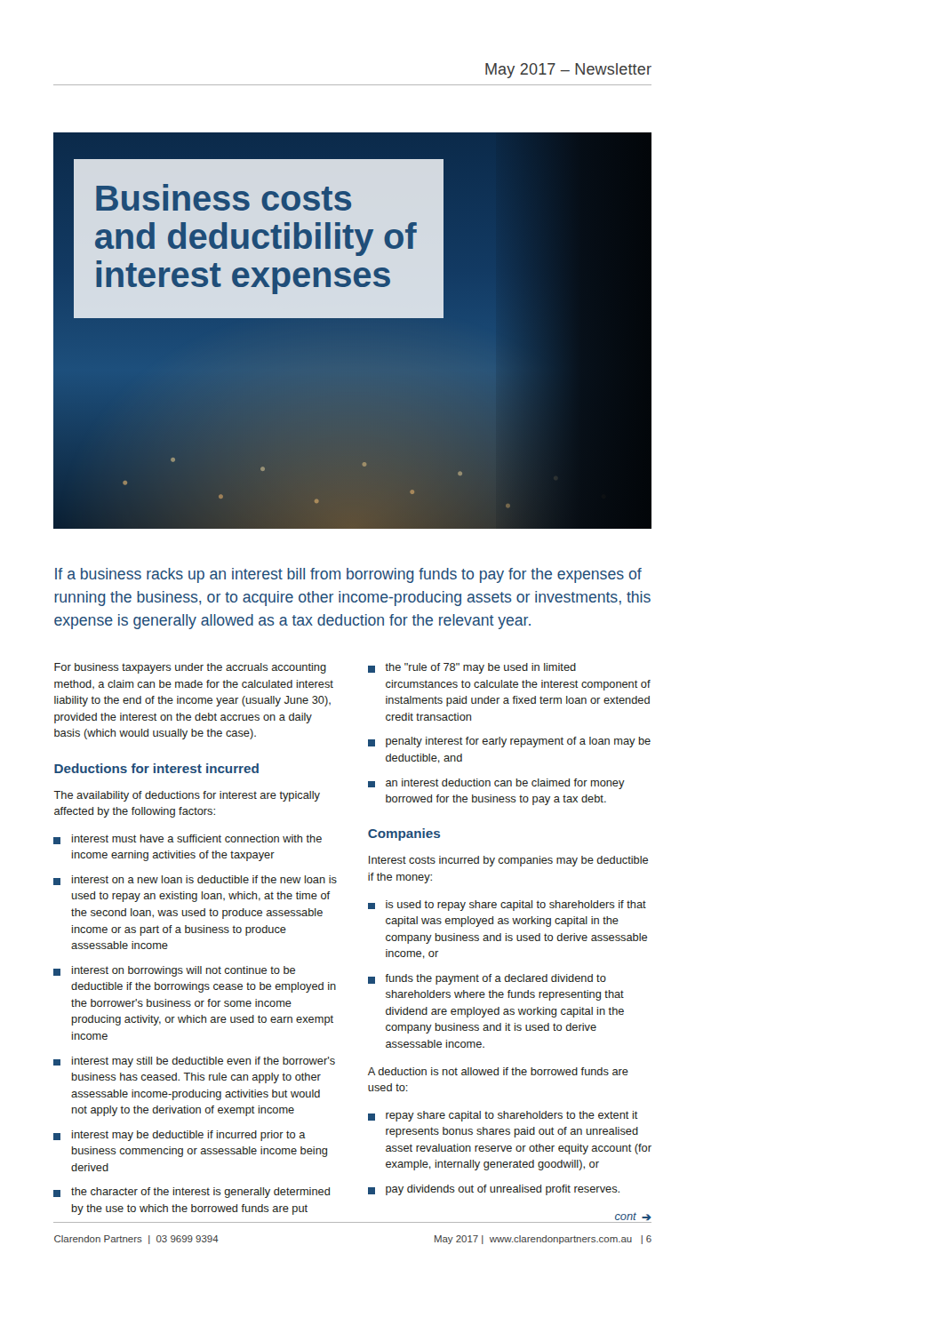May 2017 – Newsletter
Business costs
and deductibility of
interest expenses
If a business racks up an interest bill from borrowing funds to pay for the expenses of running the business, or to acquire other income-producing assets or investments, this expense is generally allowed as a tax deduction for the relevant year.
For business taxpayers under the accruals accounting method, a claim can be made for the calculated interest liability to the end of the income year (usually June 30), provided the interest on the debt accrues on a daily basis (which would usually be the case).
Deductions for interest incurred
The availability of deductions for interest are typically affected by the following factors:
interest must have a sufficient connection with the income earning activities of the taxpayer
interest on a new loan is deductible if the new loan is used to repay an existing loan, which, at the time of the second loan, was used to produce assessable income or as part of a business to produce assessable income
interest on borrowings will not continue to be deductible if the borrowings cease to be employed in the borrower's business or for some income producing activity, or which are used to earn exempt income
interest may still be deductible even if the borrower's business has ceased. This rule can apply to other assessable income-producing activities but would not apply to the derivation of exempt income
interest may be deductible if incurred prior to a business commencing or assessable income being derived
the character of the interest is generally determined by the use to which the borrowed funds are put
the "rule of 78" may be used in limited circumstances to calculate the interest component of instalments paid under a fixed term loan or extended credit transaction
penalty interest for early repayment of a loan may be deductible, and
an interest deduction can be claimed for money borrowed for the business to pay a tax debt.
Companies
Interest costs incurred by companies may be deductible if the money:
is used to repay share capital to shareholders if that capital was employed as working capital in the company business and is used to derive assessable income, or
funds the payment of a declared dividend to shareholders where the funds representing that dividend are employed as working capital in the company business and it is used to derive assessable income.
A deduction is not allowed if the borrowed funds are used to:
repay share capital to shareholders to the extent it represents bonus shares paid out of an unrealised asset revaluation reserve or other equity account (for example, internally generated goodwill), or
pay dividends out of unrealised profit reserves.
cont ➔
Clarendon Partners | 03 9699 9394
May 2017 | www.clarendonpartners.com.au | 6